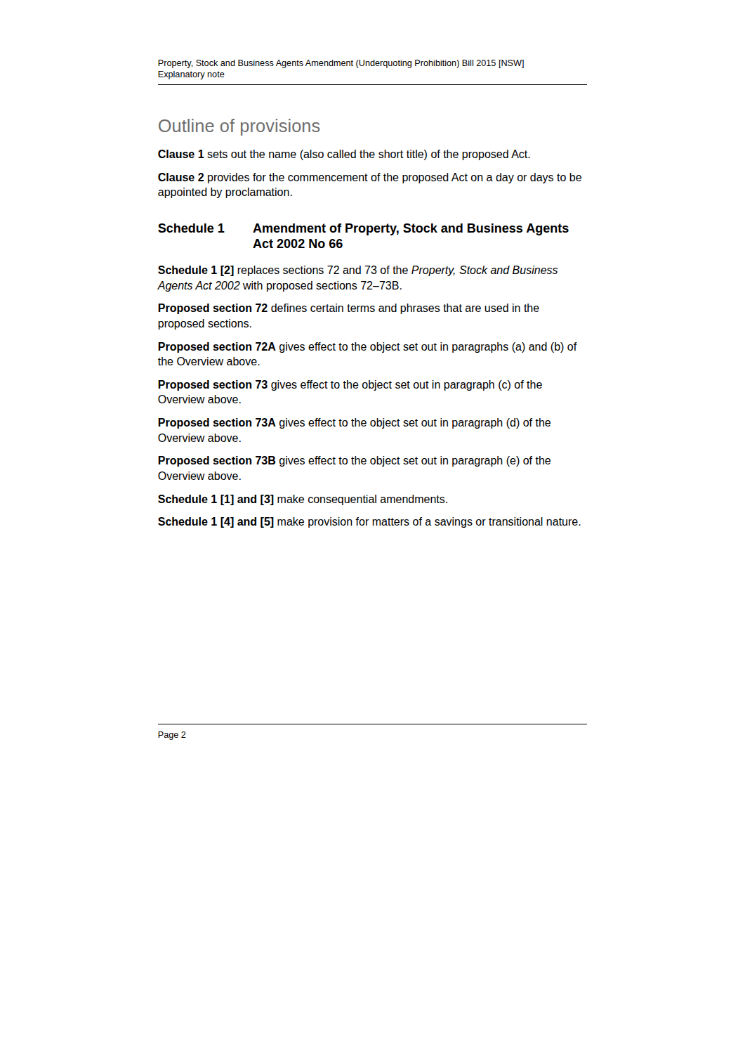Property, Stock and Business Agents Amendment (Underquoting Prohibition) Bill 2015 [NSW] Explanatory note
Outline of provisions
Clause 1 sets out the name (also called the short title) of the proposed Act.
Clause 2 provides for the commencement of the proposed Act on a day or days to be appointed by proclamation.
Schedule 1 Amendment of Property, Stock and Business Agents Act 2002 No 66
Schedule 1 [2] replaces sections 72 and 73 of the Property, Stock and Business Agents Act 2002 with proposed sections 72–73B.
Proposed section 72 defines certain terms and phrases that are used in the proposed sections.
Proposed section 72A gives effect to the object set out in paragraphs (a) and (b) of the Overview above.
Proposed section 73 gives effect to the object set out in paragraph (c) of the Overview above.
Proposed section 73A gives effect to the object set out in paragraph (d) of the Overview above.
Proposed section 73B gives effect to the object set out in paragraph (e) of the Overview above.
Schedule 1 [1] and [3] make consequential amendments.
Schedule 1 [4] and [5] make provision for matters of a savings or transitional nature.
Page 2